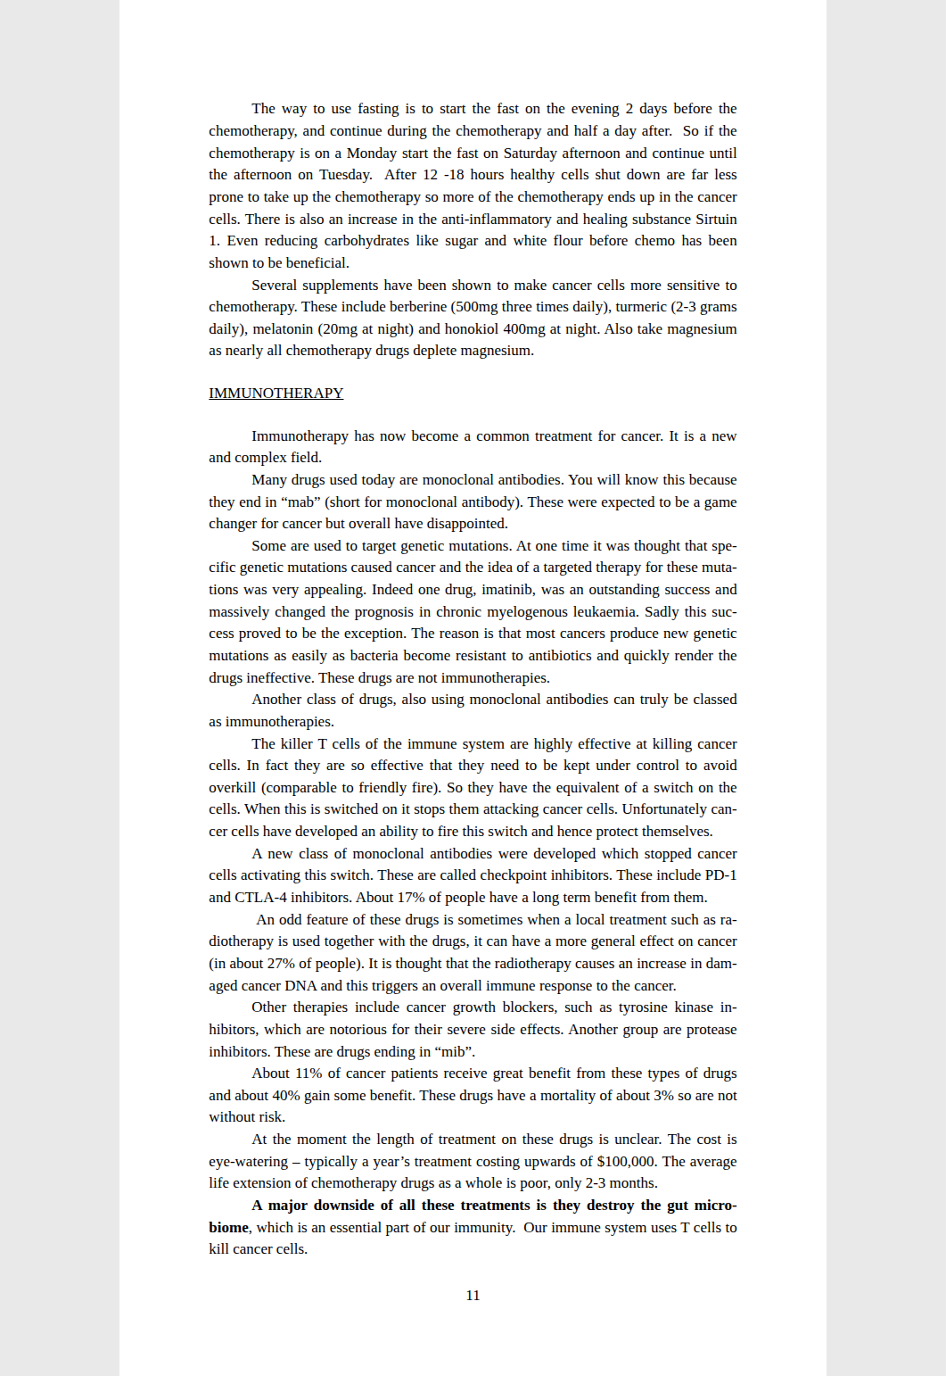The way to use fasting is to start the fast on the evening 2 days before the chemotherapy, and continue during the chemotherapy and half a day after. So if the chemotherapy is on a Monday start the fast on Saturday afternoon and continue until the afternoon on Tuesday. After 12 -18 hours healthy cells shut down are far less prone to take up the chemotherapy so more of the chemotherapy ends up in the cancer cells. There is also an increase in the anti-inflammatory and healing substance Sirtuin 1. Even reducing carbohydrates like sugar and white flour before chemo has been shown to be beneficial.
Several supplements have been shown to make cancer cells more sensitive to chemotherapy. These include berberine (500mg three times daily), turmeric (2-3 grams daily), melatonin (20mg at night) and honokiol 400mg at night. Also take magnesium as nearly all chemotherapy drugs deplete magnesium.
IMMUNOTHERAPY
Immunotherapy has now become a common treatment for cancer. It is a new and complex field.
Many drugs used today are monoclonal antibodies. You will know this because they end in “mab” (short for monoclonal antibody). These were expected to be a game changer for cancer but overall have disappointed.
Some are used to target genetic mutations. At one time it was thought that specific genetic mutations caused cancer and the idea of a targeted therapy for these mutations was very appealing. Indeed one drug, imatinib, was an outstanding success and massively changed the prognosis in chronic myelogenous leukaemia. Sadly this success proved to be the exception. The reason is that most cancers produce new genetic mutations as easily as bacteria become resistant to antibiotics and quickly render the drugs ineffective. These drugs are not immunotherapies.
Another class of drugs, also using monoclonal antibodies can truly be classed as immunotherapies.
The killer T cells of the immune system are highly effective at killing cancer cells. In fact they are so effective that they need to be kept under control to avoid overkill (comparable to friendly fire). So they have the equivalent of a switch on the cells. When this is switched on it stops them attacking cancer cells. Unfortunately cancer cells have developed an ability to fire this switch and hence protect themselves.
A new class of monoclonal antibodies were developed which stopped cancer cells activating this switch. These are called checkpoint inhibitors. These include PD-1 and CTLA-4 inhibitors. About 17% of people have a long term benefit from them.
An odd feature of these drugs is sometimes when a local treatment such as radiotherapy is used together with the drugs, it can have a more general effect on cancer (in about 27% of people). It is thought that the radiotherapy causes an increase in damaged cancer DNA and this triggers an overall immune response to the cancer.
Other therapies include cancer growth blockers, such as tyrosine kinase inhibitors, which are notorious for their severe side effects. Another group are protease inhibitors. These are drugs ending in “mib”.
About 11% of cancer patients receive great benefit from these types of drugs and about 40% gain some benefit. These drugs have a mortality of about 3% so are not without risk.
At the moment the length of treatment on these drugs is unclear. The cost is eye-watering – typically a year’s treatment costing upwards of $100,000. The average life extension of chemotherapy drugs as a whole is poor, only 2-3 months.
A major downside of all these treatments is they destroy the gut microbiome, which is an essential part of our immunity. Our immune system uses T cells to kill cancer cells.
11